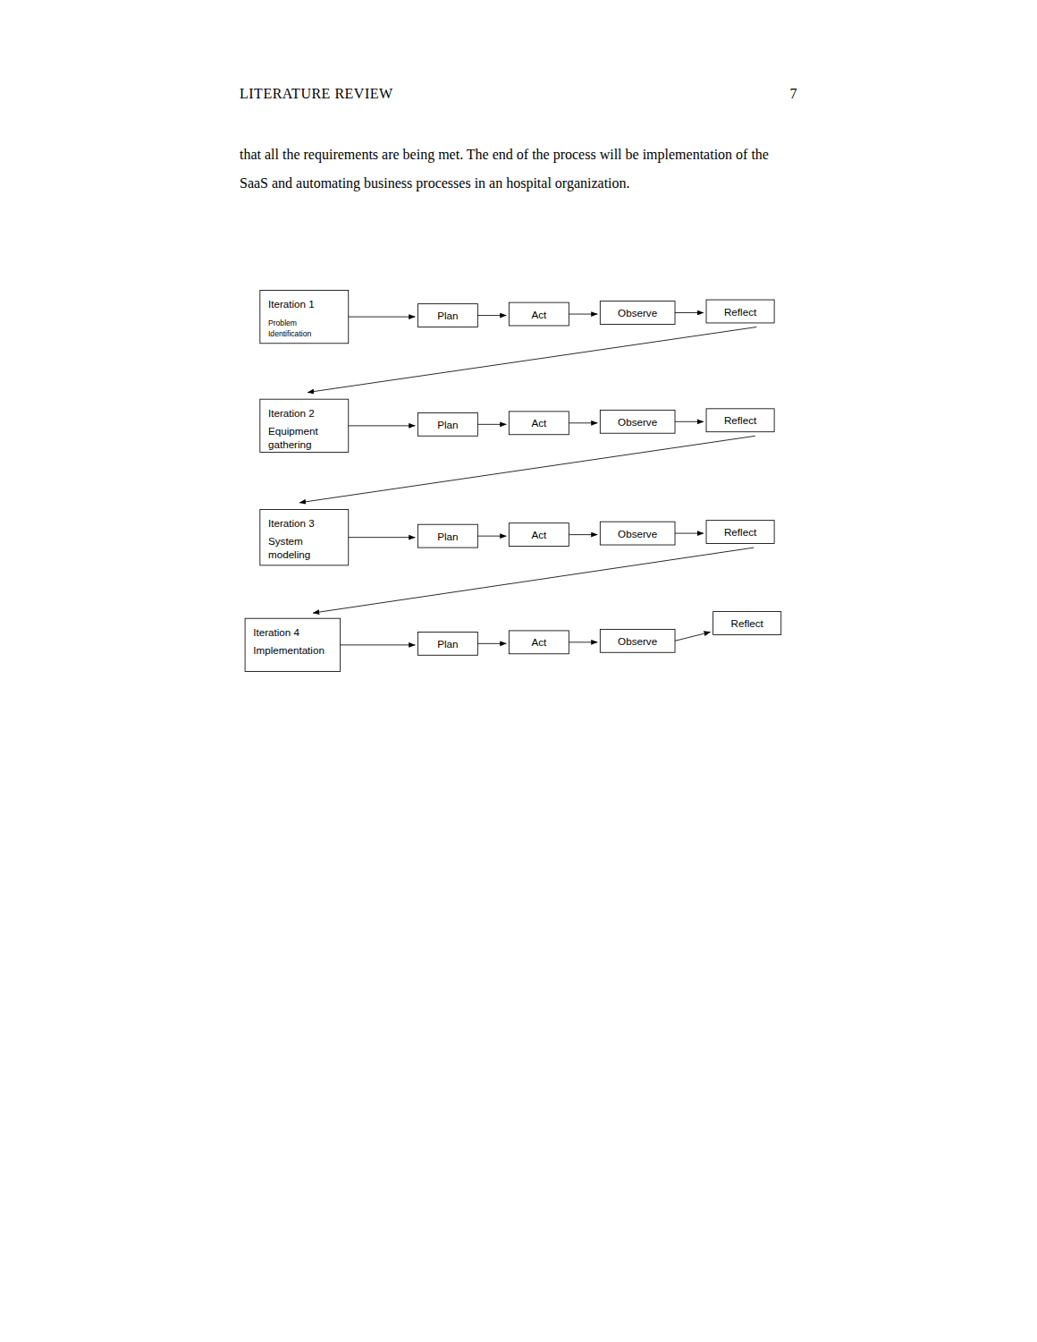Literature Review 7
that all the requirements are being met. The end of the process will be implementation of the SaaS and automating business processes in an hospital organization.
Iteration 1 Problem Identification Plan Act Observe Reflect Iteration 2 Equipment gathering Plan Act Observe Reflect Iteration 3 System modeling Plan Act Observe Reflect Iteration 4 Implementation Plan Act Observe Reflect